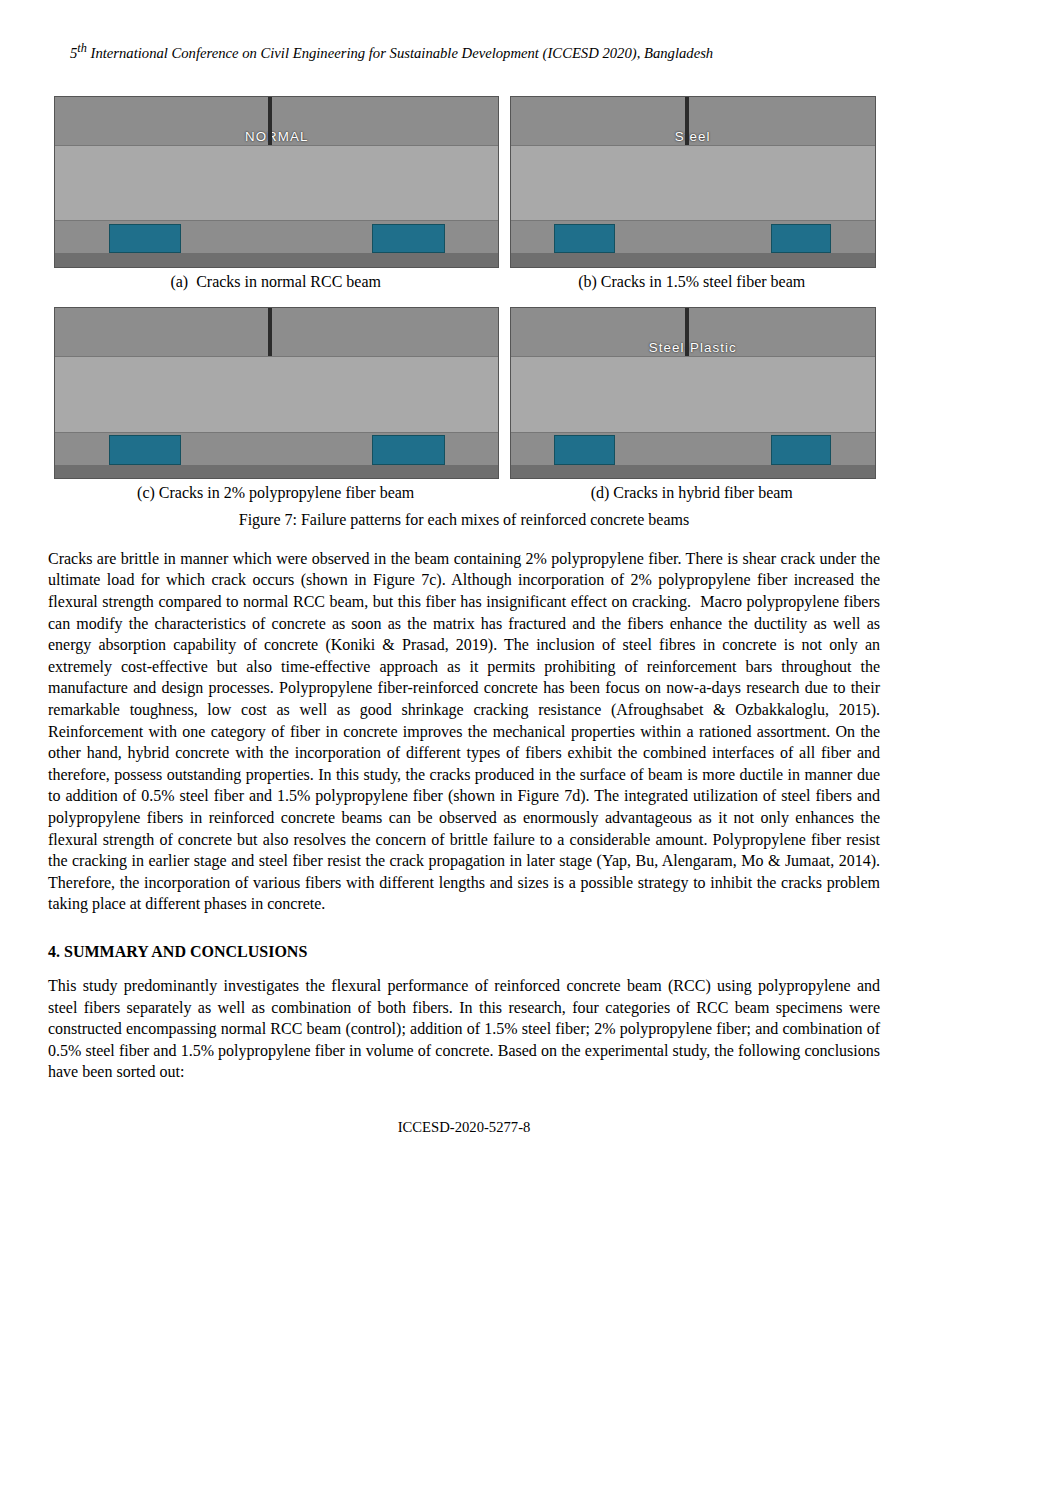5th International Conference on Civil Engineering for Sustainable Development (ICCESD 2020), Bangladesh
| NORMAL | Steel |
| (a) Cracks in normal RCC beam | (b) Cracks in 1.5% steel fiber beam |
| | Steel-Plastic |
| (c) Cracks in 2% polypropylene fiber beam | (d) Cracks in hybrid fiber beam |
Figure 7: Failure patterns for each mixes of reinforced concrete beams
Cracks are brittle in manner which were observed in the beam containing 2% polypropylene fiber. There is shear crack under the ultimate load for which crack occurs (shown in Figure 7c). Although incorporation of 2% polypropylene fiber increased the flexural strength compared to normal RCC beam, but this fiber has insignificant effect on cracking. Macro polypropylene fibers can modify the characteristics of concrete as soon as the matrix has fractured and the fibers enhance the ductility as well as energy absorption capability of concrete (Koniki & Prasad, 2019). The inclusion of steel fibres in concrete is not only an extremely cost-effective but also time-effective approach as it permits prohibiting of reinforcement bars throughout the manufacture and design processes. Polypropylene fiber-reinforced concrete has been focus on now-a-days research due to their remarkable toughness, low cost as well as good shrinkage cracking resistance (Afroughsabet & Ozbakkaloglu, 2015). Reinforcement with one category of fiber in concrete improves the mechanical properties within a rationed assortment. On the other hand, hybrid concrete with the incorporation of different types of fibers exhibit the combined interfaces of all fiber and therefore, possess outstanding properties. In this study, the cracks produced in the surface of beam is more ductile in manner due to addition of 0.5% steel fiber and 1.5% polypropylene fiber (shown in Figure 7d). The integrated utilization of steel fibers and polypropylene fibers in reinforced concrete beams can be observed as enormously advantageous as it not only enhances the flexural strength of concrete but also resolves the concern of brittle failure to a considerable amount. Polypropylene fiber resist the cracking in earlier stage and steel fiber resist the crack propagation in later stage (Yap, Bu, Alengaram, Mo & Jumaat, 2014). Therefore, the incorporation of various fibers with different lengths and sizes is a possible strategy to inhibit the cracks problem taking place at different phases in concrete.
4. SUMMARY AND CONCLUSIONS
This study predominantly investigates the flexural performance of reinforced concrete beam (RCC) using polypropylene and steel fibers separately as well as combination of both fibers. In this research, four categories of RCC beam specimens were constructed encompassing normal RCC beam (control); addition of 1.5% steel fiber; 2% polypropylene fiber; and combination of 0.5% steel fiber and 1.5% polypropylene fiber in volume of concrete. Based on the experimental study, the following conclusions have been sorted out:
ICCESD-2020-5277-8